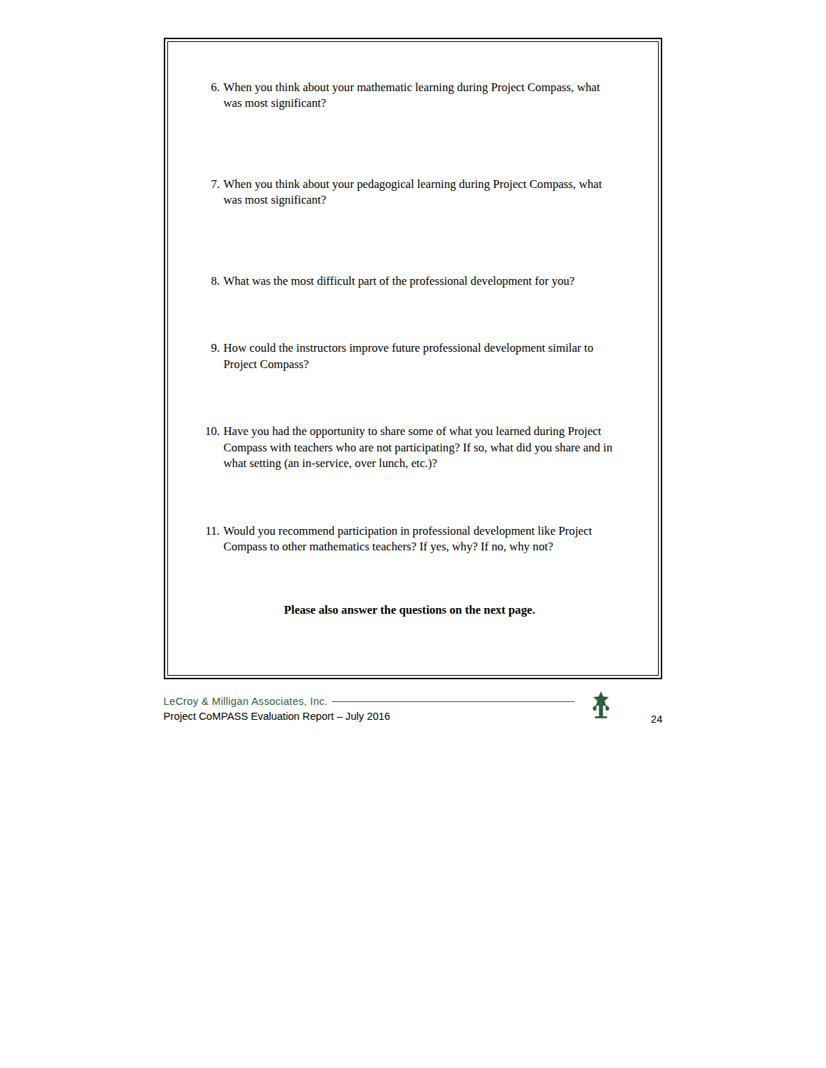6. When you think about your mathematic learning during Project Compass, what was most significant?
7. When you think about your pedagogical learning during Project Compass, what was most significant?
8. What was the most difficult part of the professional development for you?
9. How could the instructors improve future professional development similar to Project Compass?
10. Have you had the opportunity to share some of what you learned during Project Compass with teachers who are not participating? If so, what did you share and in what setting (an in-service, over lunch, etc.)?
11. Would you recommend participation in professional development like Project Compass to other mathematics teachers? If yes, why? If no, why not?
Please also answer the questions on the next page.
LeCroy & Milligan Associates, Inc.
Project CoMPASS Evaluation Report – July 2016
24